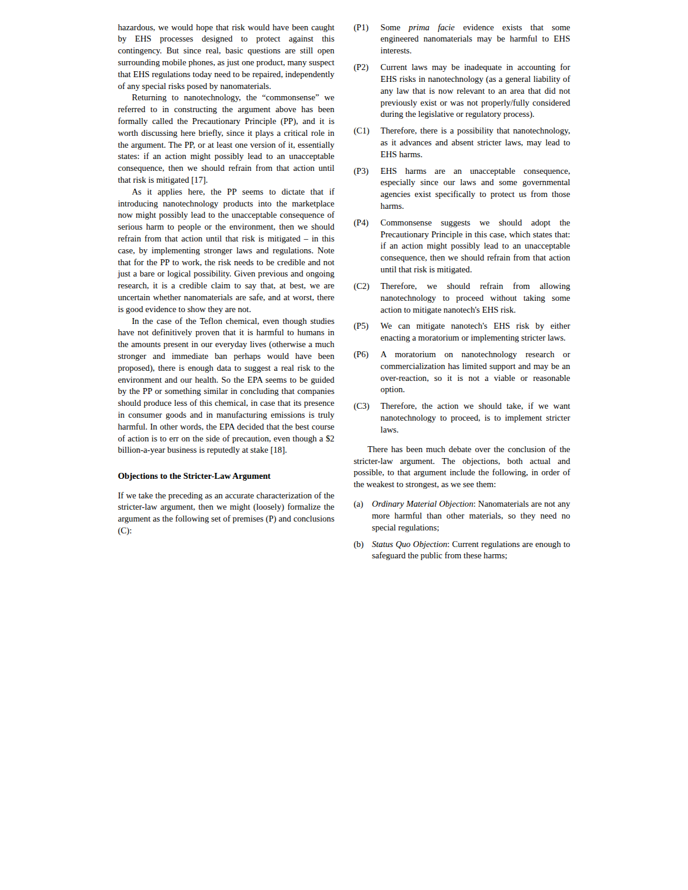hazardous, we would hope that risk would have been caught by EHS processes designed to protect against this contingency. But since real, basic questions are still open surrounding mobile phones, as just one product, many suspect that EHS regulations today need to be repaired, independently of any special risks posed by nanomaterials.
Returning to nanotechnology, the “commonsense” we referred to in constructing the argument above has been formally called the Precautionary Principle (PP), and it is worth discussing here briefly, since it plays a critical role in the argument. The PP, or at least one version of it, essentially states: if an action might possibly lead to an unacceptable consequence, then we should refrain from that action until that risk is mitigated [17].
As it applies here, the PP seems to dictate that if introducing nanotechnology products into the marketplace now might possibly lead to the unacceptable consequence of serious harm to people or the environment, then we should refrain from that action until that risk is mitigated – in this case, by implementing stronger laws and regulations. Note that for the PP to work, the risk needs to be credible and not just a bare or logical possibility. Given previous and ongoing research, it is a credible claim to say that, at best, we are uncertain whether nanomaterials are safe, and at worst, there is good evidence to show they are not.
In the case of the Teflon chemical, even though studies have not definitively proven that it is harmful to humans in the amounts present in our everyday lives (otherwise a much stronger and immediate ban perhaps would have been proposed), there is enough data to suggest a real risk to the environment and our health. So the EPA seems to be guided by the PP or something similar in concluding that companies should produce less of this chemical, in case that its presence in consumer goods and in manufacturing emissions is truly harmful. In other words, the EPA decided that the best course of action is to err on the side of precaution, even though a $2 billion-a-year business is reputedly at stake [18].
Objections to the Stricter-Law Argument
If we take the preceding as an accurate characterization of the stricter-law argument, then we might (loosely) formalize the argument as the following set of premises (P) and conclusions (C):
(P1) Some prima facie evidence exists that some engineered nanomaterials may be harmful to EHS interests.
(P2) Current laws may be inadequate in accounting for EHS risks in nanotechnology (as a general liability of any law that is now relevant to an area that did not previously exist or was not properly/fully considered during the legislative or regulatory process).
(C1) Therefore, there is a possibility that nanotechnology, as it advances and absent stricter laws, may lead to EHS harms.
(P3) EHS harms are an unacceptable consequence, especially since our laws and some governmental agencies exist specifically to protect us from those harms.
(P4) Commonsense suggests we should adopt the Precautionary Principle in this case, which states that: if an action might possibly lead to an unacceptable consequence, then we should refrain from that action until that risk is mitigated.
(C2) Therefore, we should refrain from allowing nanotechnology to proceed without taking some action to mitigate nanotech's EHS risk.
(P5) We can mitigate nanotech's EHS risk by either enacting a moratorium or implementing stricter laws.
(P6) A moratorium on nanotechnology research or commercialization has limited support and may be an over-reaction, so it is not a viable or reasonable option.
(C3) Therefore, the action we should take, if we want nanotechnology to proceed, is to implement stricter laws.
There has been much debate over the conclusion of the stricter-law argument. The objections, both actual and possible, to that argument include the following, in order of the weakest to strongest, as we see them:
(a) Ordinary Material Objection: Nanomaterials are not any more harmful than other materials, so they need no special regulations;
(b) Status Quo Objection: Current regulations are enough to safeguard the public from these harms;